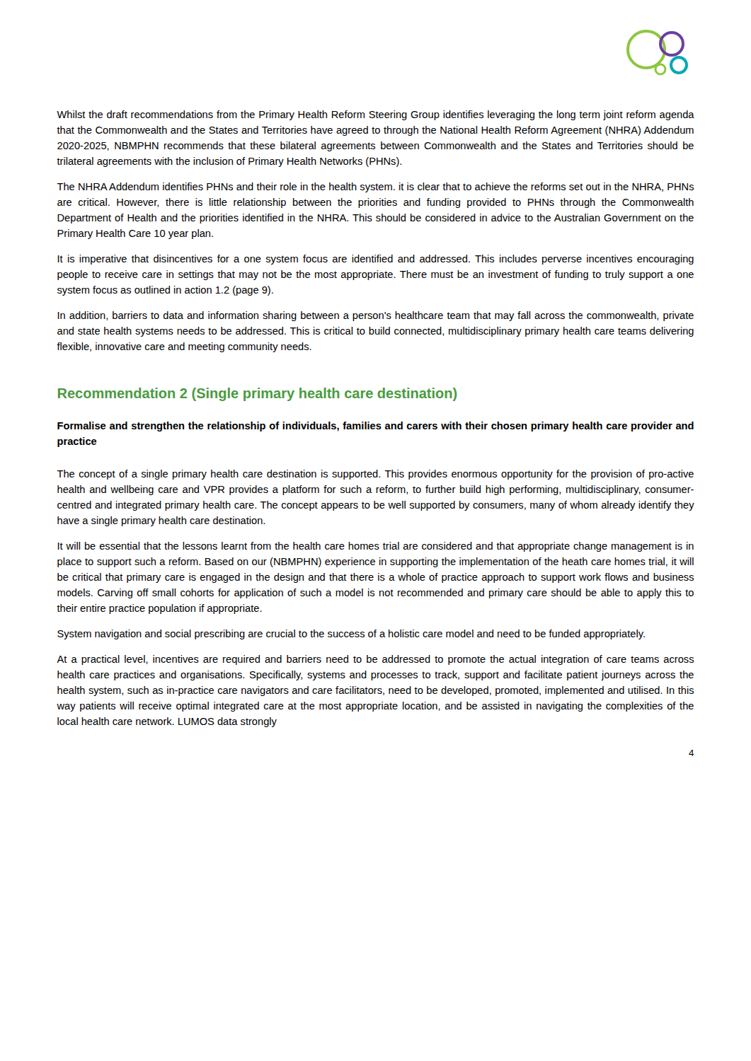Whilst the draft recommendations from the Primary Health Reform Steering Group identifies leveraging the long term joint reform agenda that the Commonwealth and the States and Territories have agreed to through the National Health Reform Agreement (NHRA) Addendum 2020-2025, NBMPHN recommends that these bilateral agreements between Commonwealth and the States and Territories should be trilateral agreements with the inclusion of Primary Health Networks (PHNs).
The NHRA Addendum identifies PHNs and their role in the health system. it is clear that to achieve the reforms set out in the NHRA, PHNs are critical. However, there is little relationship between the priorities and funding provided to PHNs through the Commonwealth Department of Health and the priorities identified in the NHRA. This should be considered in advice to the Australian Government on the Primary Health Care 10 year plan.
It is imperative that disincentives for a one system focus are identified and addressed. This includes perverse incentives encouraging people to receive care in settings that may not be the most appropriate. There must be an investment of funding to truly support a one system focus as outlined in action 1.2 (page 9).
In addition, barriers to data and information sharing between a person's healthcare team that may fall across the commonwealth, private and state health systems needs to be addressed. This is critical to build connected, multidisciplinary primary health care teams delivering flexible, innovative care and meeting community needs.
Recommendation 2 (Single primary health care destination)
Formalise and strengthen the relationship of individuals, families and carers with their chosen primary health care provider and practice
The concept of a single primary health care destination is supported. This provides enormous opportunity for the provision of pro-active health and wellbeing care and VPR provides a platform for such a reform, to further build high performing, multidisciplinary, consumer-centred and integrated primary health care. The concept appears to be well supported by consumers, many of whom already identify they have a single primary health care destination.
It will be essential that the lessons learnt from the health care homes trial are considered and that appropriate change management is in place to support such a reform. Based on our (NBMPHN) experience in supporting the implementation of the heath care homes trial, it will be critical that primary care is engaged in the design and that there is a whole of practice approach to support work flows and business models. Carving off small cohorts for application of such a model is not recommended and primary care should be able to apply this to their entire practice population if appropriate.
System navigation and social prescribing are crucial to the success of a holistic care model and need to be funded appropriately.
At a practical level, incentives are required and barriers need to be addressed to promote the actual integration of care teams across health care practices and organisations. Specifically, systems and processes to track, support and facilitate patient journeys across the health system, such as in-practice care navigators and care facilitators, need to be developed, promoted, implemented and utilised. In this way patients will receive optimal integrated care at the most appropriate location, and be assisted in navigating the complexities of the local health care network. LUMOS data strongly
4